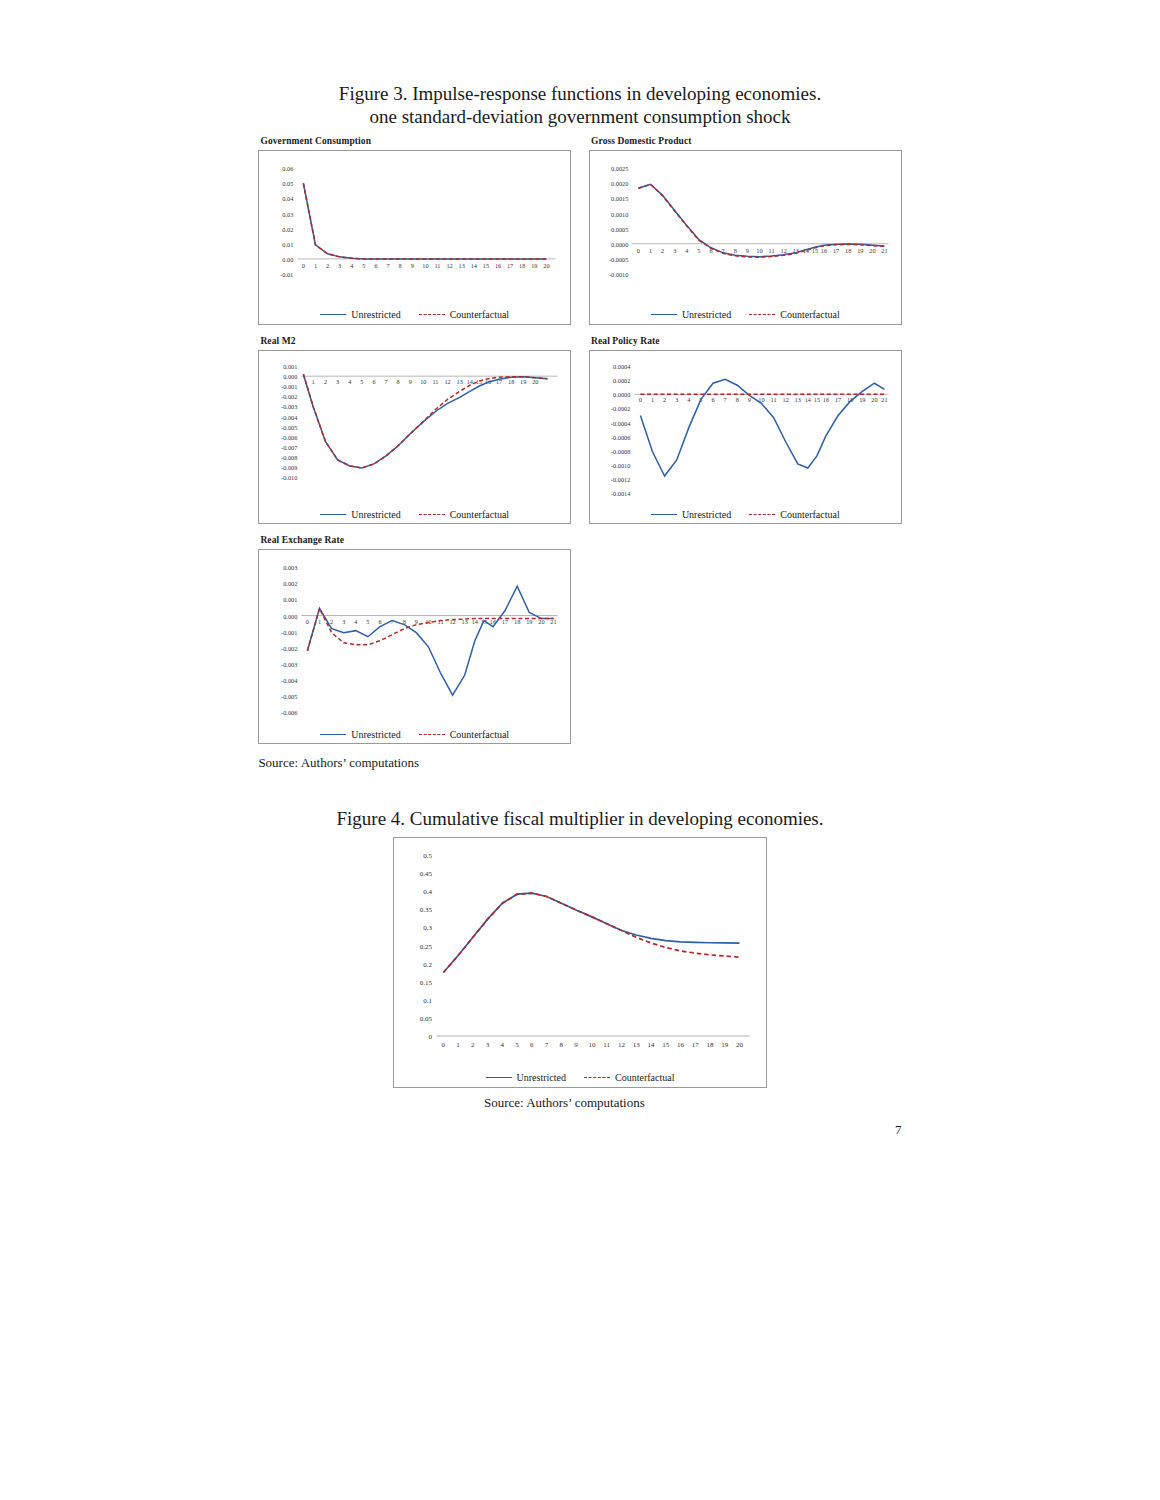Figure 3. Impulse-response functions in developing economies. one standard-deviation government consumption shock
Government Consumption
0.06 0.05 0.04 0.03 0.02 0.01 0.00 -0.01 012 345 678 91011 121314 151617 181920
Unrestricted Counterfactual
Gross Domestic Product
0.0025 0.0020 0.0015 0.0010 0.0005 0.0000 -0.0005 -0.0010 012 345 678 91011 121314 151617 181920 21
Unrestricted Counterfactual
Real M2
0.001 0.000 -0.001 -0.002 -0.003 -0.004 -0.005 -0.006 -0.007 -0.008 -0.009 -0.010 123 456 789 101112 131415 161718 1920
Unrestricted Counterfactual
Real Policy Rate
0.0004 0.0002 0.0000 -0.0002 -0.0004 -0.0006 -0.0008 -0.0010 -0.0012 -0.0014 012 345 678 91011 121314 151617 181920 21
Unrestricted Counterfactual
Real Exchange Rate
0.003 0.002 0.001 0.000 -0.001 -0.002 -0.003 -0.004 -0.005 -0.006 012 345 678 91011 121314 151617 181920 21
Unrestricted Counterfactual
Source: Authors’ computations
Figure 4. Cumulative fiscal multiplier in developing economies.
0.5 0.45 0.4 0.35 0.3 0.25 0.2 0.15 0.1 0.05 0 012 345 678 91011 121314 151617 181920
Unrestricted Counterfactual
Source: Authors’ computations
7